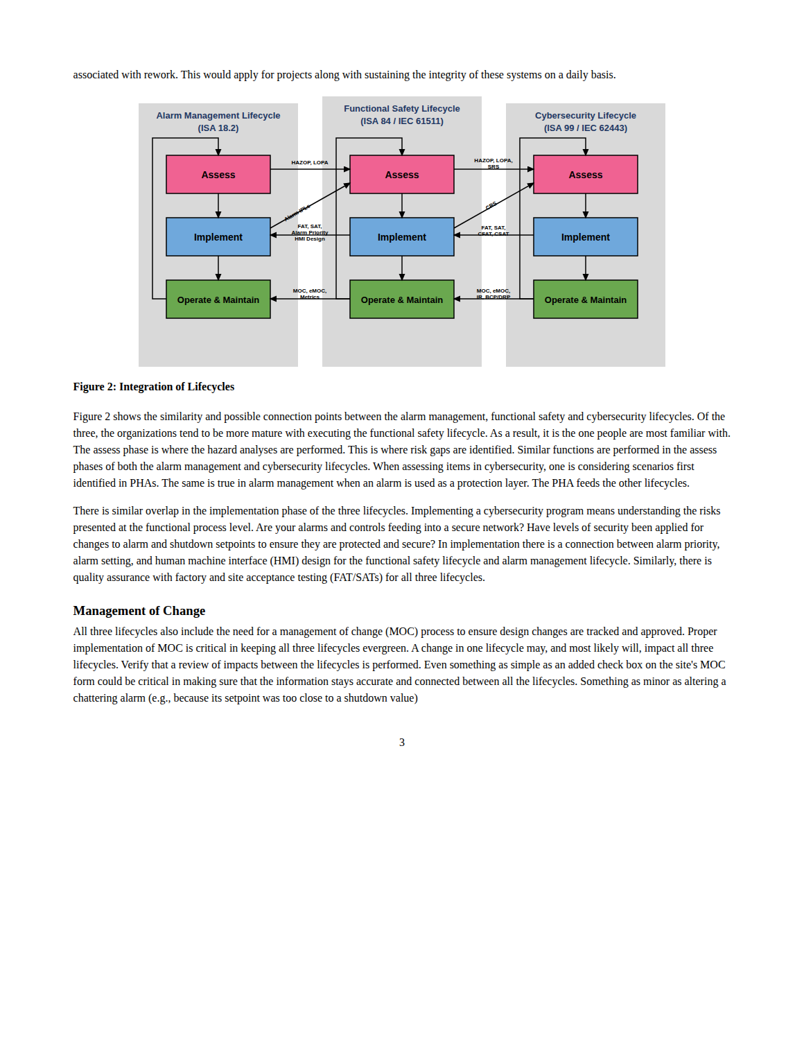associated with rework. This would apply for projects along with sustaining the integrity of these systems on a daily basis.
Alarm Management Lifecycle (ISA 18.2) Functional Safety Lifecycle (ISA 84 / IEC 61511) Cybersecurity Lifecycle (ISA 99 / IEC 62443) Assess Implement Operate & Maintain Assess Implement Operate & Maintain Assess Implement Operate & Maintain HAZOP, LOPA Alarm IPLs FAT, SAT, Alarm Priority HMI Design MOC, eMOC, Metrics HAZOP, LOPA, SRS CRS FAT, SAT, CFAT, CSAT MOC, eMOC, IR, BCP/DRP
Figure 2: Integration of Lifecycles
Figure 2 shows the similarity and possible connection points between the alarm management, functional safety and cybersecurity lifecycles. Of the three, the organizations tend to be more mature with executing the functional safety lifecycle. As a result, it is the one people are most familiar with. The assess phase is where the hazard analyses are performed. This is where risk gaps are identified. Similar functions are performed in the assess phases of both the alarm management and cybersecurity lifecycles. When assessing items in cybersecurity, one is considering scenarios first identified in PHAs. The same is true in alarm management when an alarm is used as a protection layer. The PHA feeds the other lifecycles.
There is similar overlap in the implementation phase of the three lifecycles. Implementing a cybersecurity program means understanding the risks presented at the functional process level. Are your alarms and controls feeding into a secure network? Have levels of security been applied for changes to alarm and shutdown setpoints to ensure they are protected and secure? In implementation there is a connection between alarm priority, alarm setting, and human machine interface (HMI) design for the functional safety lifecycle and alarm management lifecycle. Similarly, there is quality assurance with factory and site acceptance testing (FAT/SATs) for all three lifecycles.
Management of Change
All three lifecycles also include the need for a management of change (MOC) process to ensure design changes are tracked and approved. Proper implementation of MOC is critical in keeping all three lifecycles evergreen. A change in one lifecycle may, and most likely will, impact all three lifecycles. Verify that a review of impacts between the lifecycles is performed. Even something as simple as an added check box on the site's MOC form could be critical in making sure that the information stays accurate and connected between all the lifecycles. Something as minor as altering a chattering alarm (e.g., because its setpoint was too close to a shutdown value)
3